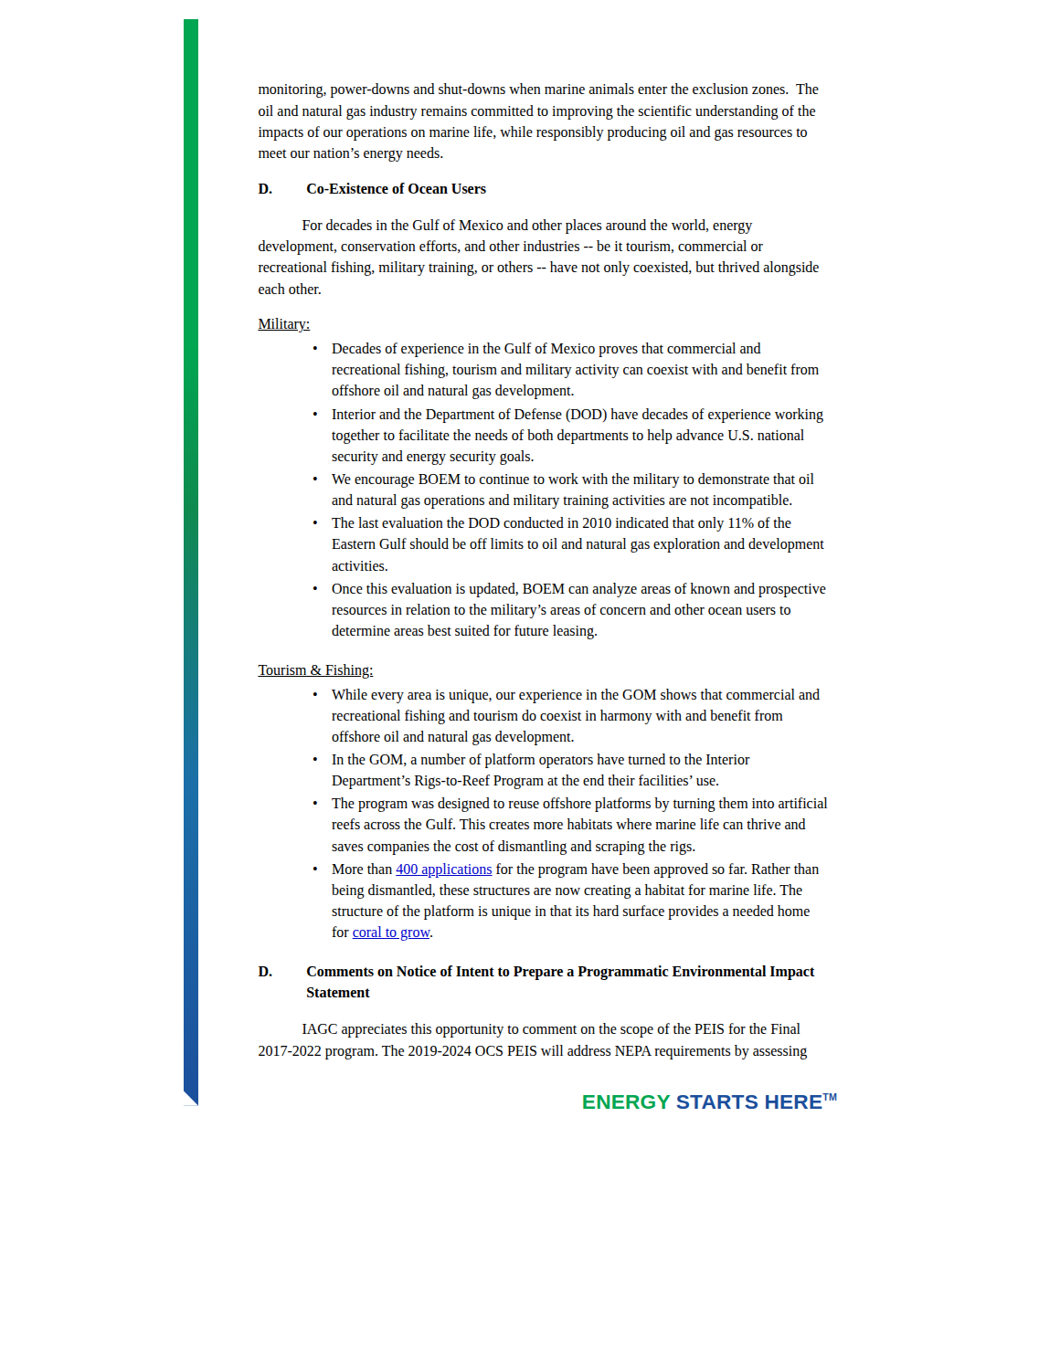monitoring, power-downs and shut-downs when marine animals enter the exclusion zones. The oil and natural gas industry remains committed to improving the scientific understanding of the impacts of our operations on marine life, while responsibly producing oil and gas resources to meet our nation’s energy needs.
D. Co-Existence of Ocean Users
For decades in the Gulf of Mexico and other places around the world, energy development, conservation efforts, and other industries -- be it tourism, commercial or recreational fishing, military training, or others -- have not only coexisted, but thrived alongside each other.
Military:
Decades of experience in the Gulf of Mexico proves that commercial and recreational fishing, tourism and military activity can coexist with and benefit from offshore oil and natural gas development.
Interior and the Department of Defense (DOD) have decades of experience working together to facilitate the needs of both departments to help advance U.S. national security and energy security goals.
We encourage BOEM to continue to work with the military to demonstrate that oil and natural gas operations and military training activities are not incompatible.
The last evaluation the DOD conducted in 2010 indicated that only 11% of the Eastern Gulf should be off limits to oil and natural gas exploration and development activities.
Once this evaluation is updated, BOEM can analyze areas of known and prospective resources in relation to the military’s areas of concern and other ocean users to determine areas best suited for future leasing.
Tourism & Fishing:
While every area is unique, our experience in the GOM shows that commercial and recreational fishing and tourism do coexist in harmony with and benefit from offshore oil and natural gas development.
In the GOM, a number of platform operators have turned to the Interior Department’s Rigs-to-Reef Program at the end their facilities’ use.
The program was designed to reuse offshore platforms by turning them into artificial reefs across the Gulf. This creates more habitats where marine life can thrive and saves companies the cost of dismantling and scraping the rigs.
More than 400 applications for the program have been approved so far. Rather than being dismantled, these structures are now creating a habitat for marine life. The structure of the platform is unique in that its hard surface provides a needed home for coral to grow.
D. Comments on Notice of Intent to Prepare a Programmatic Environmental Impact
Statement
IAGC appreciates this opportunity to comment on the scope of the PEIS for the Final 2017-2022 program. The 2019-2024 OCS PEIS will address NEPA requirements by assessing
ENERGY STARTS HERE TM